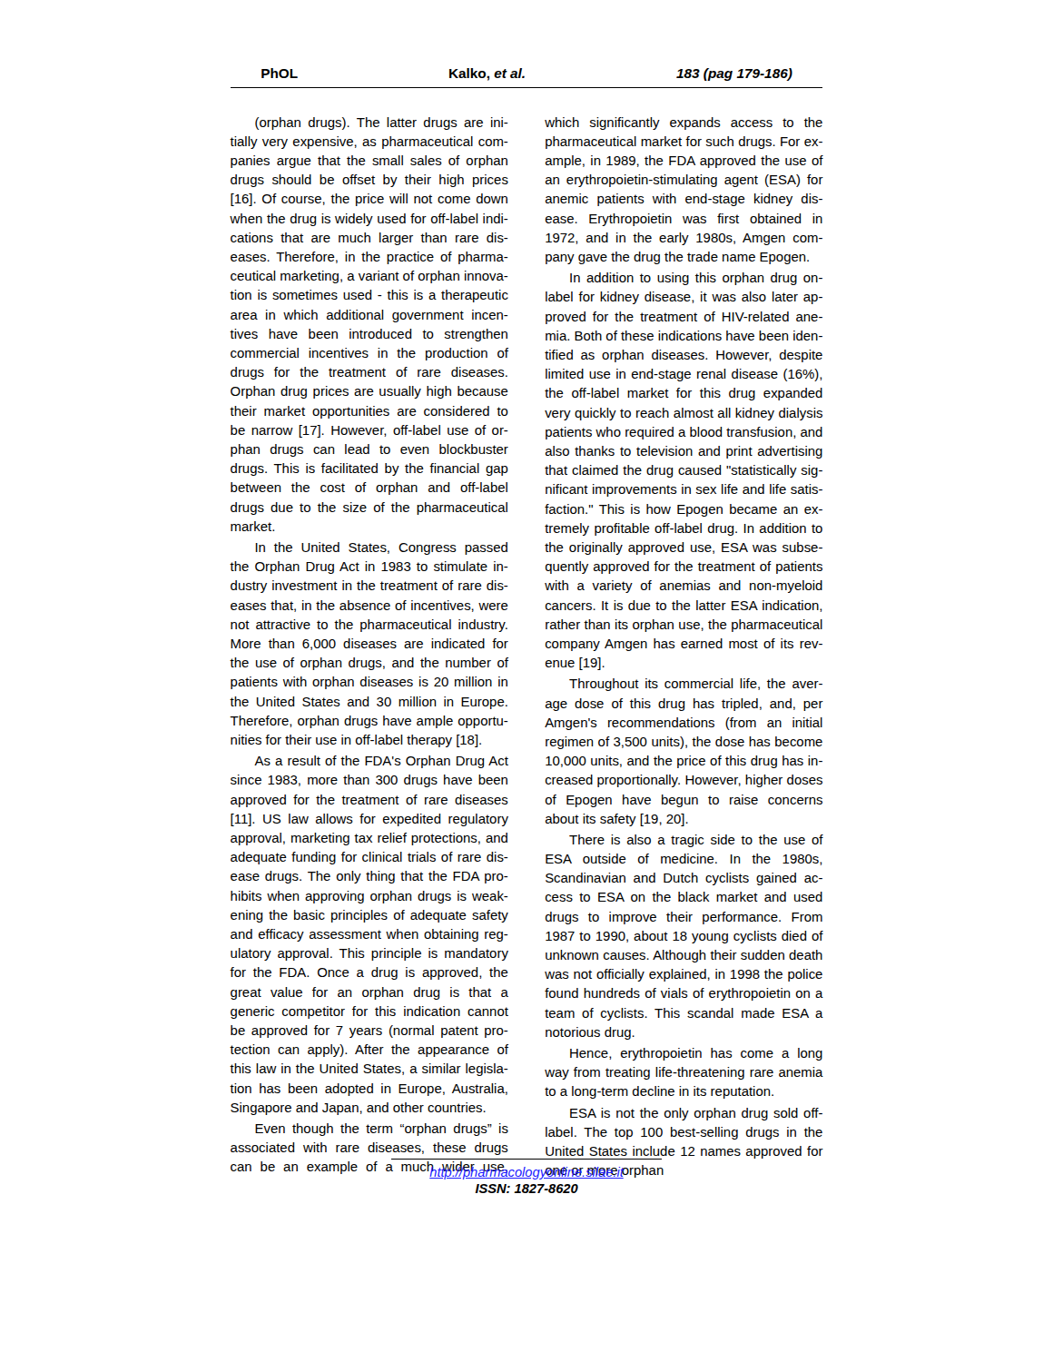PhOL Kalko, et al. 183 (pag 179-186)
(orphan drugs). The latter drugs are initially very expensive, as pharmaceutical companies argue that the small sales of orphan drugs should be offset by their high prices [16]. Of course, the price will not come down when the drug is widely used for off-label indications that are much larger than rare diseases. Therefore, in the practice of pharmaceutical marketing, a variant of orphan innovation is sometimes used - this is a therapeutic area in which additional government incentives have been introduced to strengthen commercial incentives in the production of drugs for the treatment of rare diseases. Orphan drug prices are usually high because their market opportunities are considered to be narrow [17]. However, off-label use of orphan drugs can lead to even blockbuster drugs. This is facilitated by the financial gap between the cost of orphan and off-label drugs due to the size of the pharmaceutical market.
In the United States, Congress passed the Orphan Drug Act in 1983 to stimulate industry investment in the treatment of rare diseases that, in the absence of incentives, were not attractive to the pharmaceutical industry. More than 6,000 diseases are indicated for the use of orphan drugs, and the number of patients with orphan diseases is 20 million in the United States and 30 million in Europe. Therefore, orphan drugs have ample opportunities for their use in off-label therapy [18].
As a result of the FDA's Orphan Drug Act since 1983, more than 300 drugs have been approved for the treatment of rare diseases [11]. US law allows for expedited regulatory approval, marketing tax relief protections, and adequate funding for clinical trials of rare disease drugs. The only thing that the FDA prohibits when approving orphan drugs is weakening the basic principles of adequate safety and efficacy assessment when obtaining regulatory approval. This principle is mandatory for the FDA. Once a drug is approved, the great value for an orphan drug is that a generic competitor for this indication cannot be approved for 7 years (normal patent protection can apply). After the appearance of this law in the United States, a similar legislation has been adopted in Europe, Australia, Singapore and Japan, and other countries.
Even though the term “orphan drugs” is associated with rare diseases, these drugs can be an example of a much wider use, which significantly expands access to the pharmaceutical market for such drugs. For example, in 1989, the FDA approved the use of an erythropoietin-stimulating agent (ESA) for anemic patients with end-stage kidney disease. Erythropoietin was first obtained in 1972, and in the early 1980s, Amgen company gave the drug the trade name Epogen.
In addition to using this orphan drug on-label for kidney disease, it was also later approved for the treatment of HIV-related anemia. Both of these indications have been identified as orphan diseases. However, despite limited use in end-stage renal disease (16%), the off-label market for this drug expanded very quickly to reach almost all kidney dialysis patients who required a blood transfusion, and also thanks to television and print advertising that claimed the drug caused "statistically significant improvements in sex life and life satisfaction." This is how Epogen became an extremely profitable off-label drug. In addition to the originally approved use, ESA was subsequently approved for the treatment of patients with a variety of anemias and non-myeloid cancers. It is due to the latter ESA indication, rather than its orphan use, the pharmaceutical company Amgen has earned most of its revenue [19].
Throughout its commercial life, the average dose of this drug has tripled, and, per Amgen's recommendations (from an initial regimen of 3,500 units), the dose has become 10,000 units, and the price of this drug has increased proportionally. However, higher doses of Epogen have begun to raise concerns about its safety [19, 20].
There is also a tragic side to the use of ESA outside of medicine. In the 1980s, Scandinavian and Dutch cyclists gained access to ESA on the black market and used drugs to improve their performance. From 1987 to 1990, about 18 young cyclists died of unknown causes. Although their sudden death was not officially explained, in 1998 the police found hundreds of vials of erythropoietin on a team of cyclists. This scandal made ESA a notorious drug.
Hence, erythropoietin has come a long way from treating life-threatening rare anemia to a long-term decline in its reputation.
ESA is not the only orphan drug sold off-label. The top 100 best-selling drugs in the United States include 12 names approved for one or more orphan
http://pharmacologyonline.silae.it
ISSN: 1827-8620